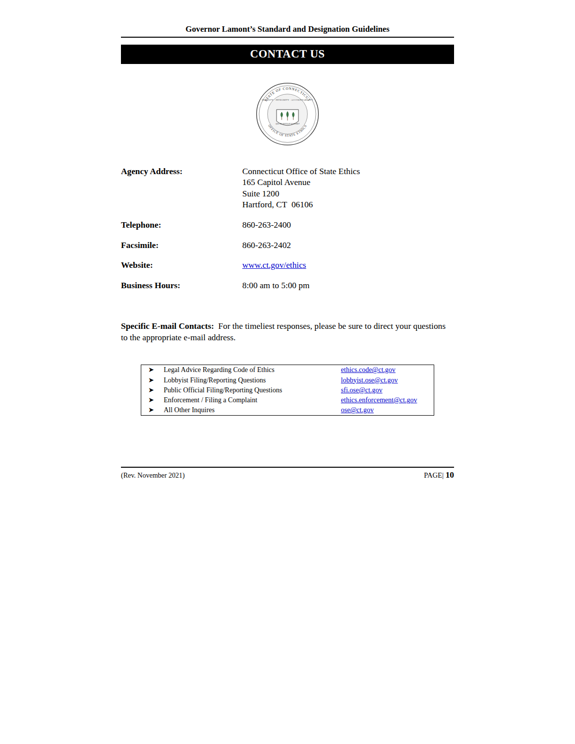Governor Lamont’s Standard and Designation Guidelines
CONTACT US
STATE OF CONNECTICUT OFFICE OF STATE ETHICS HONESTY · INTEGRITY · ACCOUNTABILITY QUI TRANSTULIT SUSTINET
| Agency Address: | Connecticut Office of State Ethics 165 Capitol Avenue Suite 1200 Hartford, CT 06106 |
| Telephone: | 860-263-2400 |
| Facsimile: | 860-263-2402 |
| Website: | www.ct.gov/ethics |
| Business Hours: | 8:00 am to 5:00 pm |
Specific E-mail Contacts: For the timeliest responses, please be sure to direct your questions to the appropriate e-mail address.
| ➤ | Legal Advice Regarding Code of Ethics | ethics.code@ct.gov |
| ➤ | Lobbyist Filing/Reporting Questions | lobbyist.ose@ct.gov |
| ➤ | Public Official Filing/Reporting Questions | sfi.ose@ct.gov |
| ➤ | Enforcement / Filing a Complaint | ethics.enforcement@ct.gov |
| ➤ | All Other Inquires | ose@ct.gov |
(Rev. November 2021)
PAGE| 10